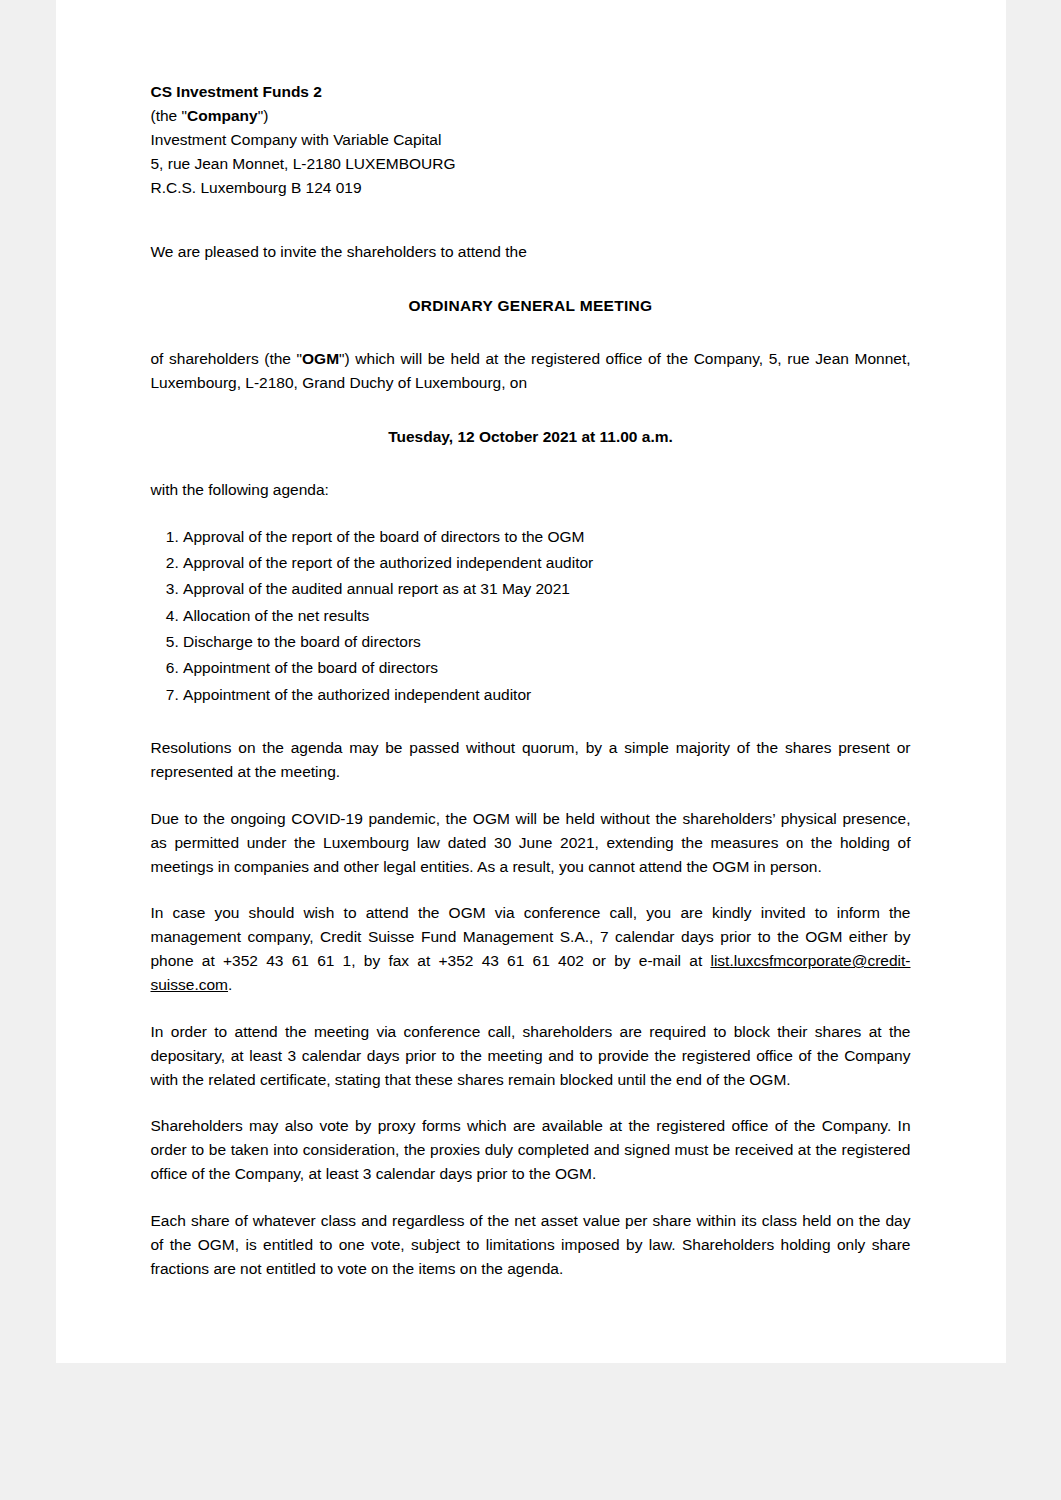CS Investment Funds 2
(the "Company")
Investment Company with Variable Capital
5, rue Jean Monnet, L-2180 LUXEMBOURG
R.C.S. Luxembourg B 124 019
We are pleased to invite the shareholders to attend the
ORDINARY GENERAL MEETING
of shareholders (the "OGM") which will be held at the registered office of the Company, 5, rue Jean Monnet, Luxembourg, L-2180, Grand Duchy of Luxembourg, on
Tuesday, 12 October 2021 at 11.00 a.m.
with the following agenda:
Approval of the report of the board of directors to the OGM
Approval of the report of the authorized independent auditor
Approval of the audited annual report as at 31 May 2021
Allocation of the net results
Discharge to the board of directors
Appointment of the board of directors
Appointment of the authorized independent auditor
Resolutions on the agenda may be passed without quorum, by a simple majority of the shares present or represented at the meeting.
Due to the ongoing COVID-19 pandemic, the OGM will be held without the shareholders’ physical presence, as permitted under the Luxembourg law dated 30 June 2021, extending the measures on the holding of meetings in companies and other legal entities. As a result, you cannot attend the OGM in person.
In case you should wish to attend the OGM via conference call, you are kindly invited to inform the management company, Credit Suisse Fund Management S.A., 7 calendar days prior to the OGM either by phone at +352 43 61 61 1, by fax at +352 43 61 61 402 or by e-mail at list.luxcsfmcorporate@credit-suisse.com.
In order to attend the meeting via conference call, shareholders are required to block their shares at the depositary, at least 3 calendar days prior to the meeting and to provide the registered office of the Company with the related certificate, stating that these shares remain blocked until the end of the OGM.
Shareholders may also vote by proxy forms which are available at the registered office of the Company. In order to be taken into consideration, the proxies duly completed and signed must be received at the registered office of the Company, at least 3 calendar days prior to the OGM.
Each share of whatever class and regardless of the net asset value per share within its class held on the day of the OGM, is entitled to one vote, subject to limitations imposed by law. Shareholders holding only share fractions are not entitled to vote on the items on the agenda.